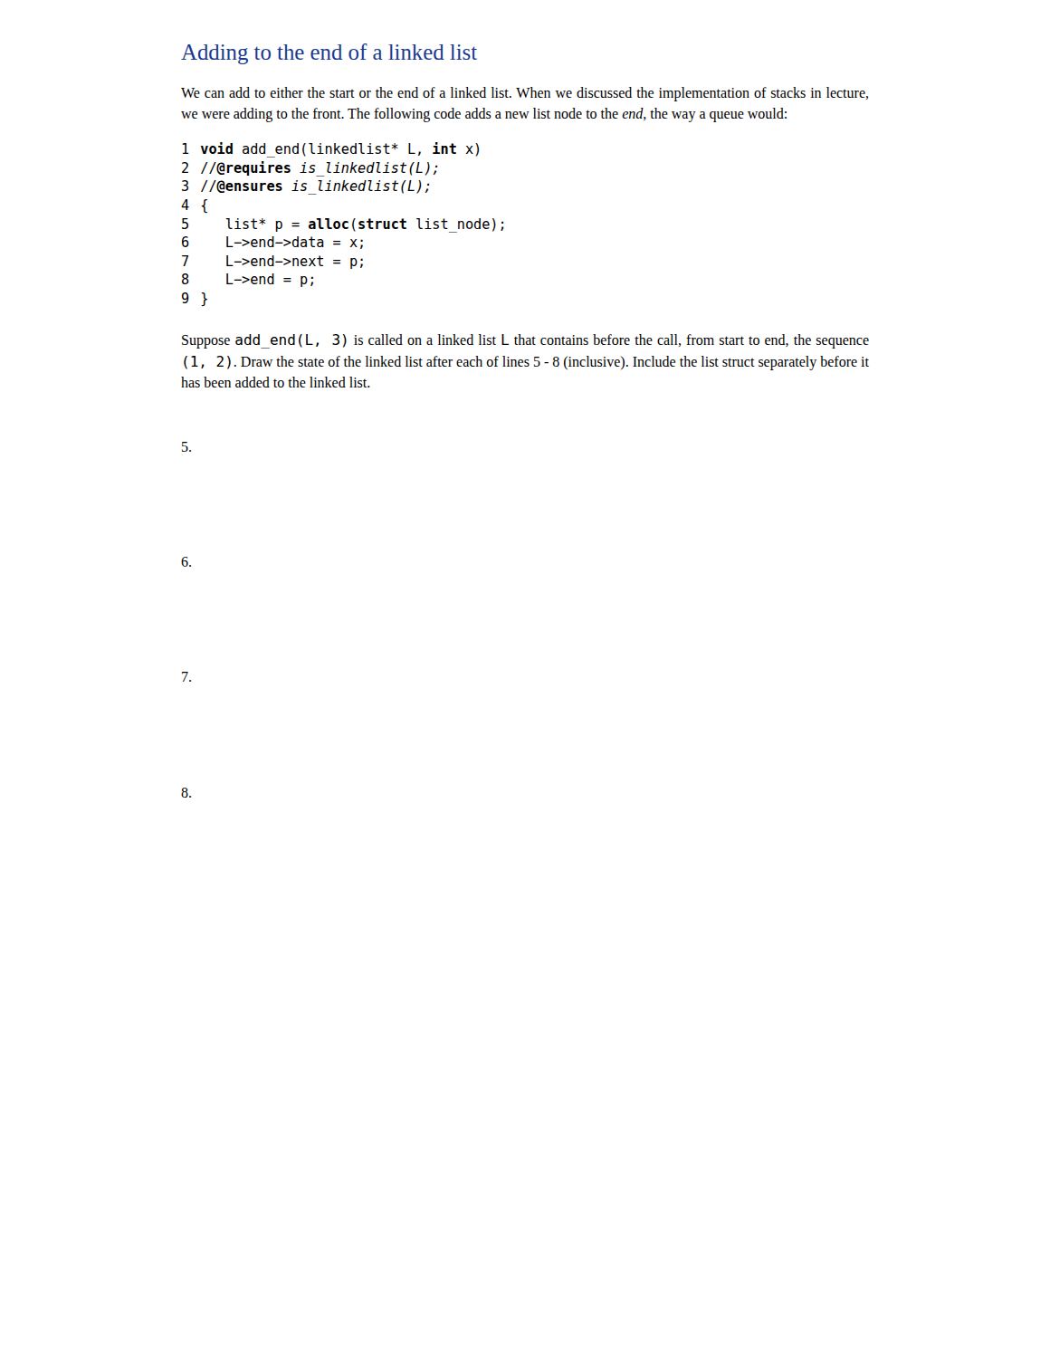Adding to the end of a linked list
We can add to either the start or the end of a linked list. When we discussed the implementation of stacks in lecture, we were adding to the front. The following code adds a new list node to the end, the way a queue would:
| 1 | void add_end(linkedlist* L, int x) |
| 2 | // @requires is_linkedlist(L); |
| 3 | // @ensures is_linkedlist(L); |
| 4 | { |
| 5 | list* p = alloc ( struct list_node); |
| 6 | L−>end−>data = x; |
| 7 | L−>end−>next = p; |
| 8 | L−>end = p; |
| 9 | } |
Suppose add_end(L, 3) is called on a linked list L that contains before the call, from start to end, the sequence (1, 2). Draw the state of the linked list after each of lines 5 - 8 (inclusive). Include the list struct separately before it has been added to the linked list.